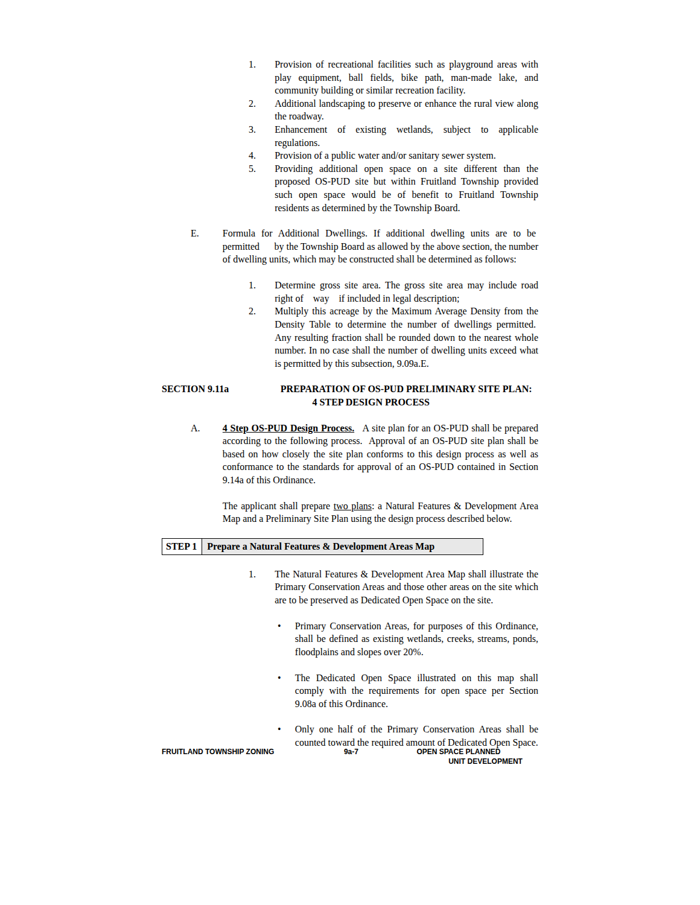1.
Provision of recreational facilities such as playground areas with play equipment, ball fields, bike path, man-made lake, and community building or similar recreation facility.
2.
Additional landscaping to preserve or enhance the rural view along the roadway.
3.
Enhancement of existing wetlands, subject to applicable regulations.
4.
Provision of a public water and/or sanitary sewer system.
5.
Providing additional open space on a site different than the proposed OS-PUD site but within Fruitland Township provided such open space would be of benefit to Fruitland Township residents as determined by the Township Board.
E.
Formula for Additional Dwellings. If additional dwelling units are to be permitted by the Township Board as allowed by the above section, the number of dwelling units, which may be constructed shall be determined as follows:
1.
Determine gross site area. The gross site area may include road right of way if included in legal description;
2.
Multiply this acreage by the Maximum Average Density from the Density Table to determine the number of dwellings permitted. Any resulting fraction shall be rounded down to the nearest whole number. In no case shall the number of dwelling units exceed what is permitted by this subsection, 9.09a.E.
SECTION 9.11a
PREPARATION OF OS-PUD PRELIMINARY SITE PLAN: 4 STEP DESIGN PROCESS
A.
4 Step OS-PUD Design Process. A site plan for an OS-PUD shall be prepared according to the following process. Approval of an OS-PUD site plan shall be based on how closely the site plan conforms to this design process as well as conformance to the standards for approval of an OS-PUD contained in Section 9.14a of this Ordinance.
The applicant shall prepare two plans: a Natural Features & Development Area Map and a Preliminary Site Plan using the design process described below.
STEP 1
Prepare a Natural Features & Development Areas Map
1.
The Natural Features & Development Area Map shall illustrate the Primary Conservation Areas and those other areas on the site which are to be preserved as Dedicated Open Space on the site.
•
Primary Conservation Areas, for purposes of this Ordinance, shall be defined as existing wetlands, creeks, streams, ponds, floodplains and slopes over 20%.
•
The Dedicated Open Space illustrated on this map shall comply with the requirements for open space per Section 9.08a of this Ordinance.
•
Only one half of the Primary Conservation Areas shall be counted toward the required amount of Dedicated Open Space.
FRUITLAND TOWNSHIP ZONING
9a-7
OPEN SPACE PLANNED UNIT DEVELOPMENT